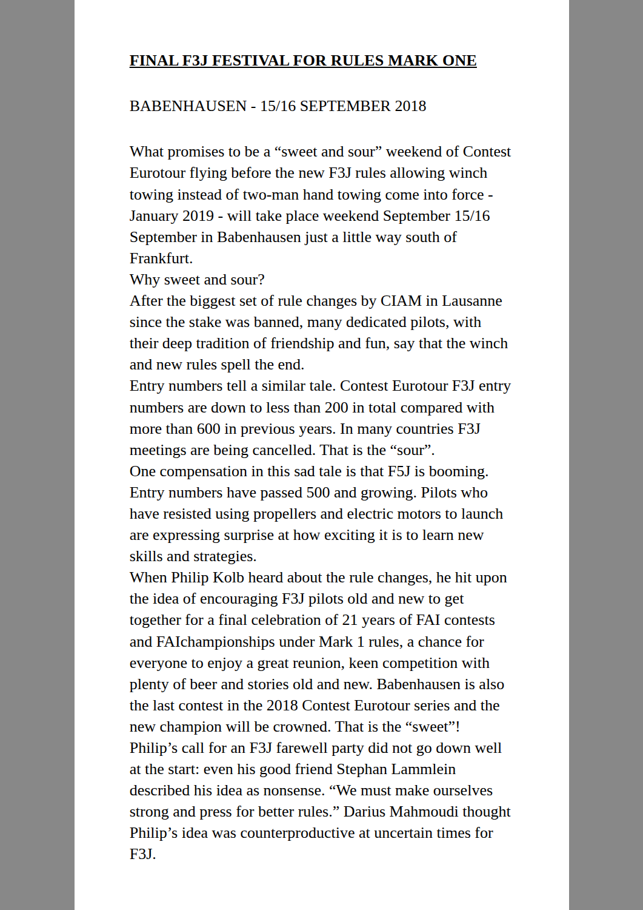FINAL F3J FESTIVAL FOR RULES MARK ONE
BABENHAUSEN - 15/16 SEPTEMBER 2018
What promises to be a “sweet and sour” weekend of Contest Eurotour flying before the new F3J rules allowing winch towing instead of two-man hand towing come into force - January 2019 - will take place weekend September 15/16 September in Babenhausen just a little way south of Frankfurt.
Why sweet and sour?
After the biggest set of rule changes by CIAM in Lausanne since the stake was banned, many dedicated pilots, with their deep tradition of friendship and fun, say that the winch and new rules spell the end.
Entry numbers tell a similar tale. Contest Eurotour F3J entry numbers are down to less than 200 in total compared with more than 600 in previous years. In many countries F3J meetings are being cancelled. That is the “sour”.
One compensation in this sad tale is that F5J is booming. Entry numbers have passed 500 and growing. Pilots who have resisted using propellers and electric motors to launch are expressing surprise at how exciting it is to learn new skills and strategies.
When Philip Kolb heard about the rule changes, he hit upon the idea of encouraging F3J pilots old and new to get together for a final celebration of 21 years of FAI contests and FAIchampionships under Mark 1 rules, a chance for everyone to enjoy a great reunion, keen competition with plenty of beer and stories old and new. Babenhausen is also the last contest in the 2018 Contest Eurotour series and the new champion will be crowned. That is the “sweet”!
Philip’s call for an F3J farewell party did not go down well at the start: even his good friend Stephan Lammlein described his idea as nonsense. “We must make ourselves strong and press for better rules.” Darius Mahmoudi thought Philip’s idea was counterproductive at uncertain times for F3J.